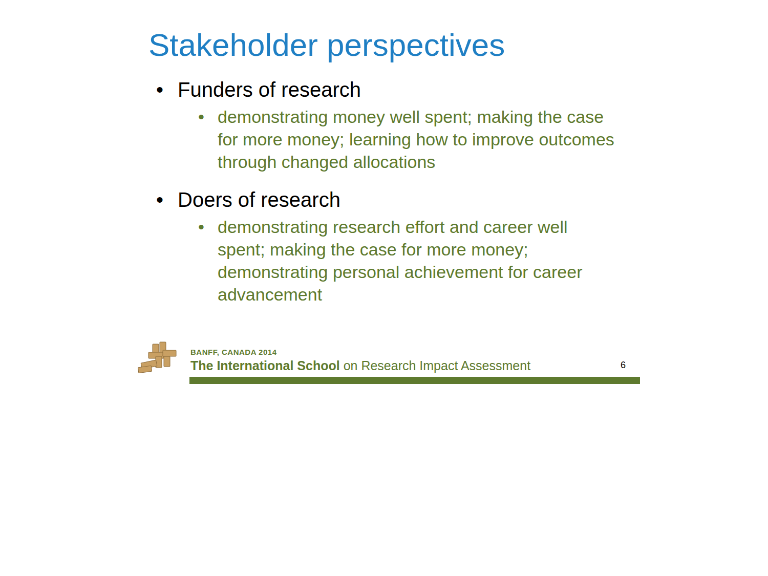Stakeholder perspectives
Funders of research
demonstrating money well spent; making the case for more money; learning how to improve outcomes through changed allocations
Doers of research
demonstrating research effort and career well spent; making the case for more money; demonstrating personal achievement for career advancement
BANFF, CANADA 2014
The International School on Research Impact Assessment
6